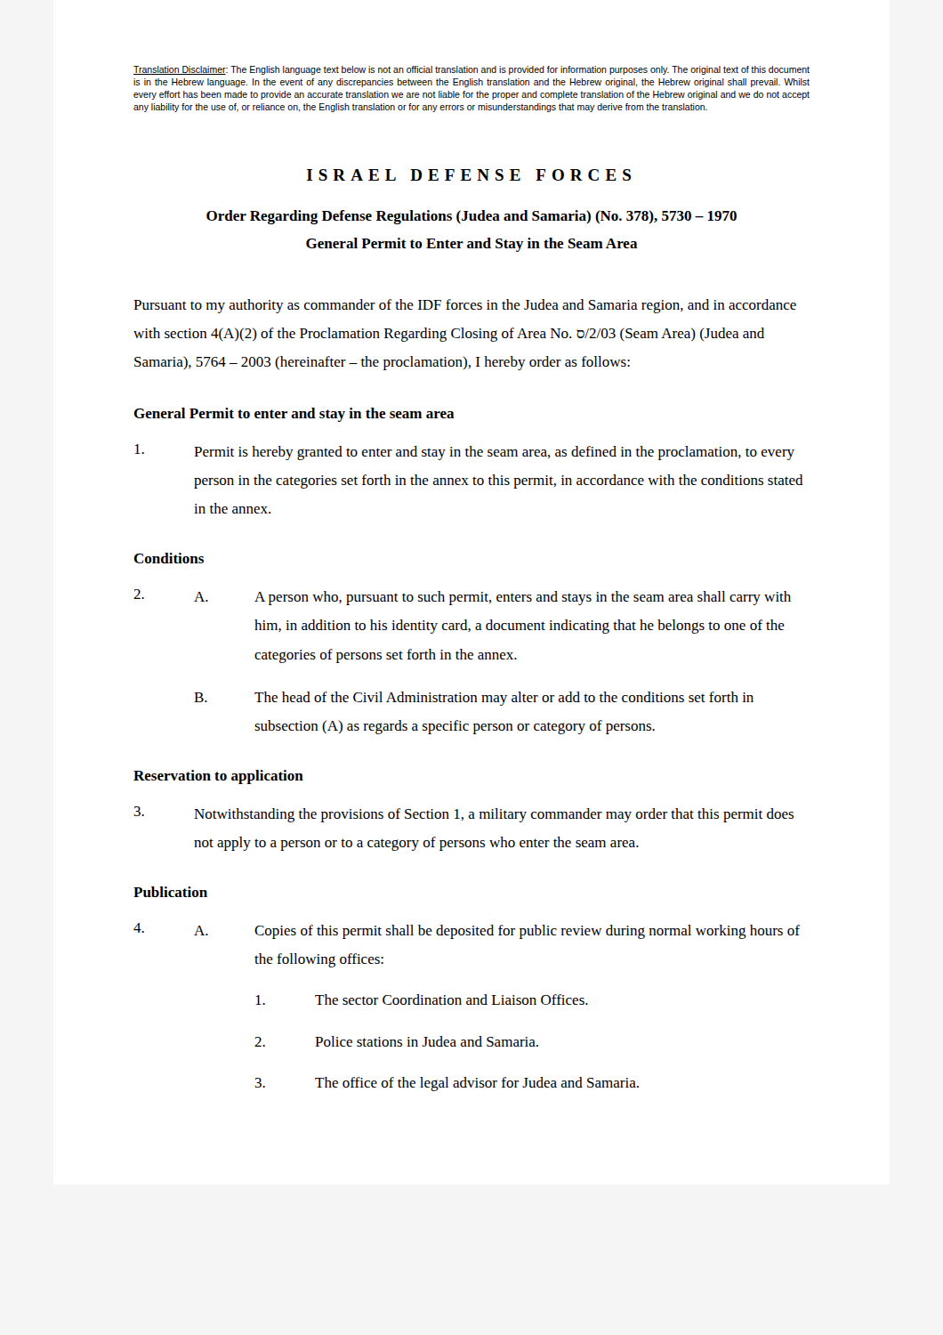Translation Disclaimer: The English language text below is not an official translation and is provided for information purposes only. The original text of this document is in the Hebrew language. In the event of any discrepancies between the English translation and the Hebrew original, the Hebrew original shall prevail. Whilst every effort has been made to provide an accurate translation we are not liable for the proper and complete translation of the Hebrew original and we do not accept any liability for the use of, or reliance on, the English translation or for any errors or misunderstandings that may derive from the translation.
ISRAEL DEFENSE FORCES
Order Regarding Defense Regulations (Judea and Samaria) (No. 378), 5730 – 1970
General Permit to Enter and Stay in the Seam Area
Pursuant to my authority as commander of the IDF forces in the Judea and Samaria region, and in accordance with section 4(A)(2) of the Proclamation Regarding Closing of Area No. ‎ס‎/2/03 (Seam Area) (Judea and Samaria), 5764 – 2003 (hereinafter – the proclamation), I hereby order as follows:
General Permit to enter and stay in the seam area
1.
Permit is hereby granted to enter and stay in the seam area, as defined in the proclamation, to every person in the categories set forth in the annex to this permit, in accordance with the conditions stated in the annex.
Conditions
2.
A.
A person who, pursuant to such permit, enters and stays in the seam area shall carry with him, in addition to his identity card, a document indicating that he belongs to one of the categories of persons set forth in the annex.
B.
The head of the Civil Administration may alter or add to the conditions set forth in subsection (A) as regards a specific person or category of persons.
Reservation to application
3.
Notwithstanding the provisions of Section 1, a military commander may order that this permit does not apply to a person or to a category of persons who enter the seam area.
Publication
4.
A.
Copies of this permit shall be deposited for public review during normal working hours of the following offices:
1.
The sector Coordination and Liaison Offices.
2.
Police stations in Judea and Samaria.
3.
The office of the legal advisor for Judea and Samaria.